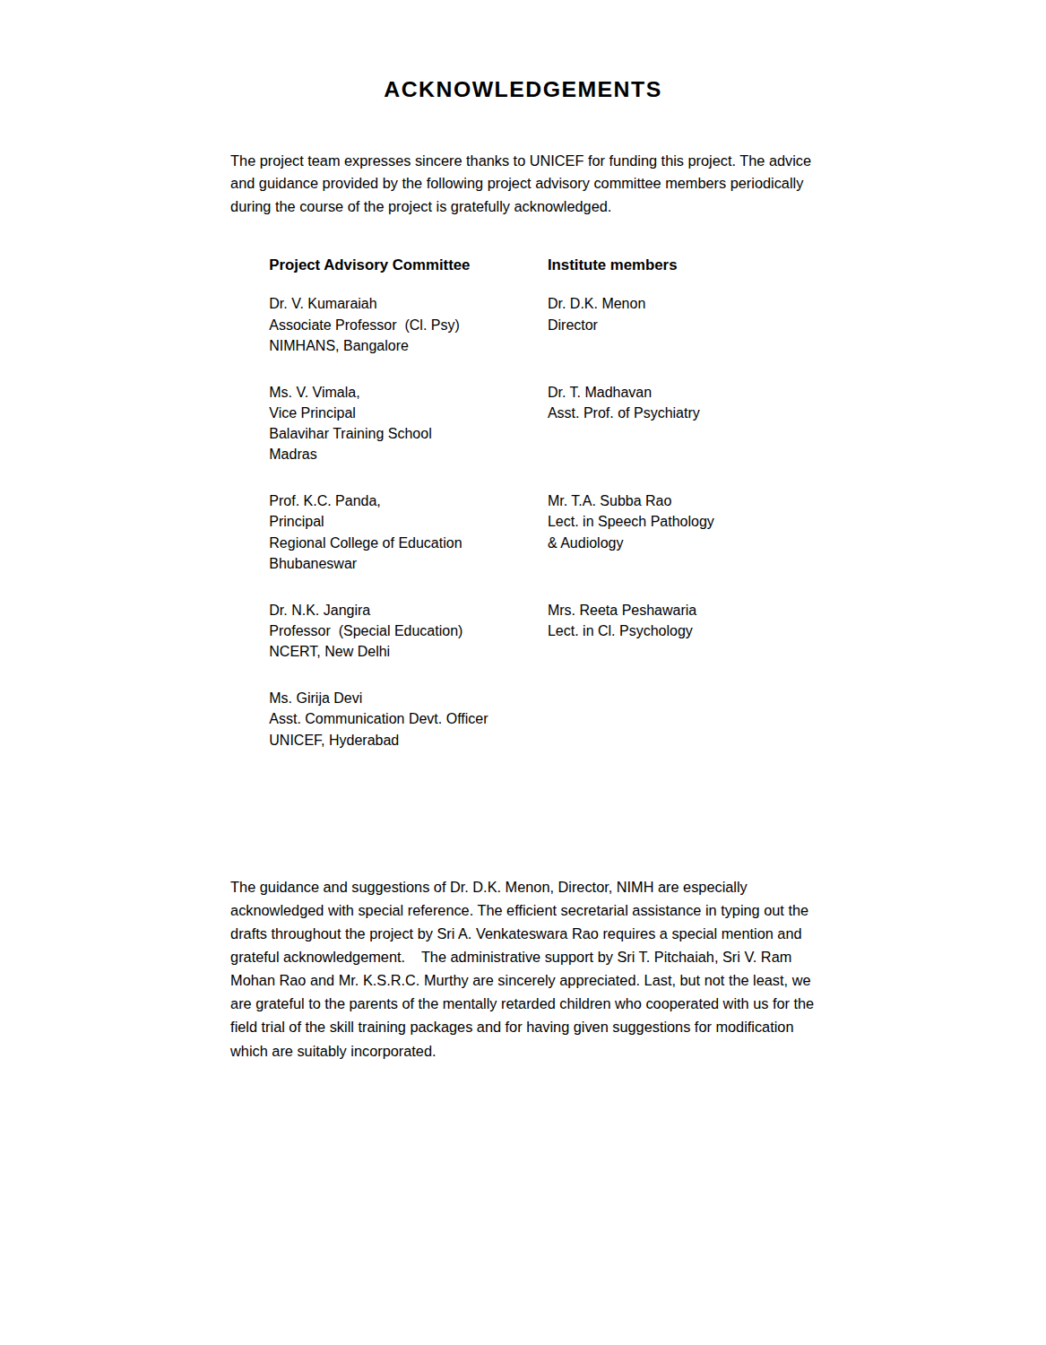ACKNOWLEDGEMENTS
The project team expresses sincere thanks to UNICEF for funding this project. The advice and guidance provided by the following project advisory committee members periodically during the course of the project is gratefully acknowledged.
| Project Advisory Committee | Institute members |
| --- | --- |
| Dr. V. Kumaraiah Associate Professor (Cl. Psy) NIMHANS, Bangalore | Dr. D.K. Menon Director |
| Ms. V. Vimala, Vice Principal Balavihar Training School Madras | Dr. T. Madhavan Asst. Prof. of Psychiatry |
| Prof. K.C. Panda, Principal Regional College of Education Bhubaneswar | Mr. T.A. Subba Rao Lect. in Speech Pathology & Audiology |
| Dr. N.K. Jangira Professor (Special Education) NCERT, New Delhi | Mrs. Reeta Peshawaria Lect. in Cl. Psychology |
| Ms. Girija Devi Asst. Communication Devt. Officer UNICEF, Hyderabad | |
The guidance and suggestions of Dr. D.K. Menon, Director, NIMH are especially acknowledged with special reference. The efficient secretarial assistance in typing out the drafts throughout the project by Sri A. Venkateswara Rao requires a special mention and grateful acknowledgement. The administrative support by Sri T. Pitchaiah, Sri V. Ram Mohan Rao and Mr. K.S.R.C. Murthy are sincerely appreciated. Last, but not the least, we are grateful to the parents of the mentally retarded children who cooperated with us for the field trial of the skill training packages and for having given suggestions for modification which are suitably incorporated.